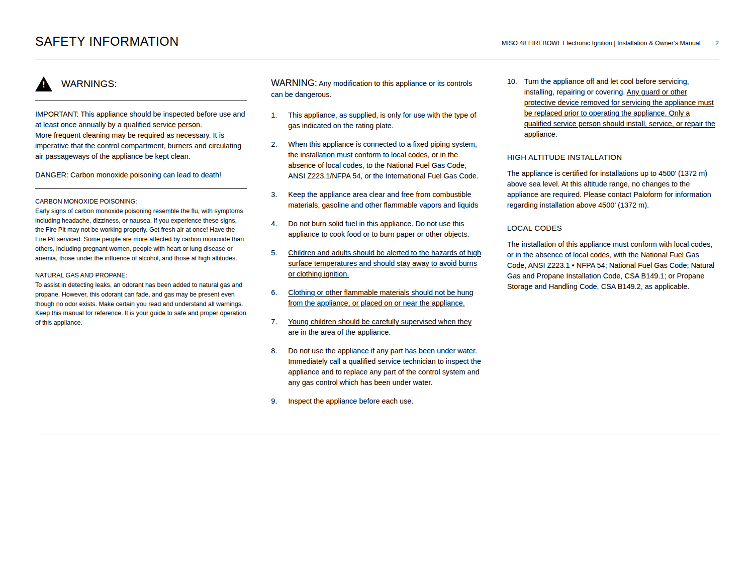SAFETY INFORMATION
MISO 48 FIREBOWL Electronic Ignition | Installation & Owner’s Manual 2
WARNINGS:
IMPORTANT: This appliance should be inspected before use and at least once annually by a qualified service person.
More frequent cleaning may be required as necessary. It is imperative that the control compartment, burners and circulating air passageways of the appliance be kept clean.
DANGER: Carbon monoxide poisoning can lead to death!
CARBON MONOXIDE POISONING:
Early signs of carbon monoxide poisoning resemble the flu, with symptoms including headache, dizziness, or nausea. If you experience these signs, the Fire Pit may not be working properly. Get fresh air at once! Have the Fire Pit serviced. Some people are more affected by carbon monoxide than others, including pregnant women, people with heart or lung disease or anemia, those under the influence of alcohol, and those at high altitudes.
NATURAL GAS AND PROPANE:
To assist in detecting leaks, an odorant has been added to natural gas and propane. However, this odorant can fade, and gas may be present even though no odor exists. Make certain you read and understand all warnings. Keep this manual for reference. It is your guide to safe and proper operation of this appliance.
WARNING: Any modification to this appliance or its controls can be dangerous.
This appliance, as supplied, is only for use with the type of gas indicated on the rating plate.
When this appliance is connected to a fixed piping system, the installation must conform to local codes, or in the absence of local codes, to the National Fuel Gas Code, ANSI Z223.1/NFPA 54, or the International Fuel Gas Code.
Keep the appliance area clear and free from combustible materials, gasoline and other flammable vapors and liquids
Do not burn solid fuel in this appliance. Do not use this appliance to cook food or to burn paper or other objects.
Children and adults should be alerted to the hazards of high surface temperatures and should stay away to avoid burns or clothing ignition.
Clothing or other flammable materials should not be hung from the appliance, or placed on or near the appliance.
Young children should be carefully supervised when they are in the area of the appliance.
Do not use the appliance if any part has been under water. Immediately call a qualified service technician to inspect the appliance and to replace any part of the control system and any gas control which has been under water.
Inspect the appliance before each use.
Turn the appliance off and let cool before servicing, installing, repairing or covering. Any guard or other protective device removed for servicing the appliance must be replaced prior to operating the appliance. Only a qualified service person should install, service, or repair the appliance.
HIGH ALTITUDE INSTALLATION
The appliance is certified for installations up to 4500’ (1372 m) above sea level. At this altitude range, no changes to the appliance are required. Please contact Paloform for information regarding installation above 4500’ (1372 m).
LOCAL CODES
The installation of this appliance must conform with local codes, or in the absence of local codes, with the National Fuel Gas Code, ANSI Z223.1 • NFPA 54; National Fuel Gas Code; Natural Gas and Propane Installation Code, CSA B149.1; or Propane Storage and Handling Code, CSA B149.2, as applicable.